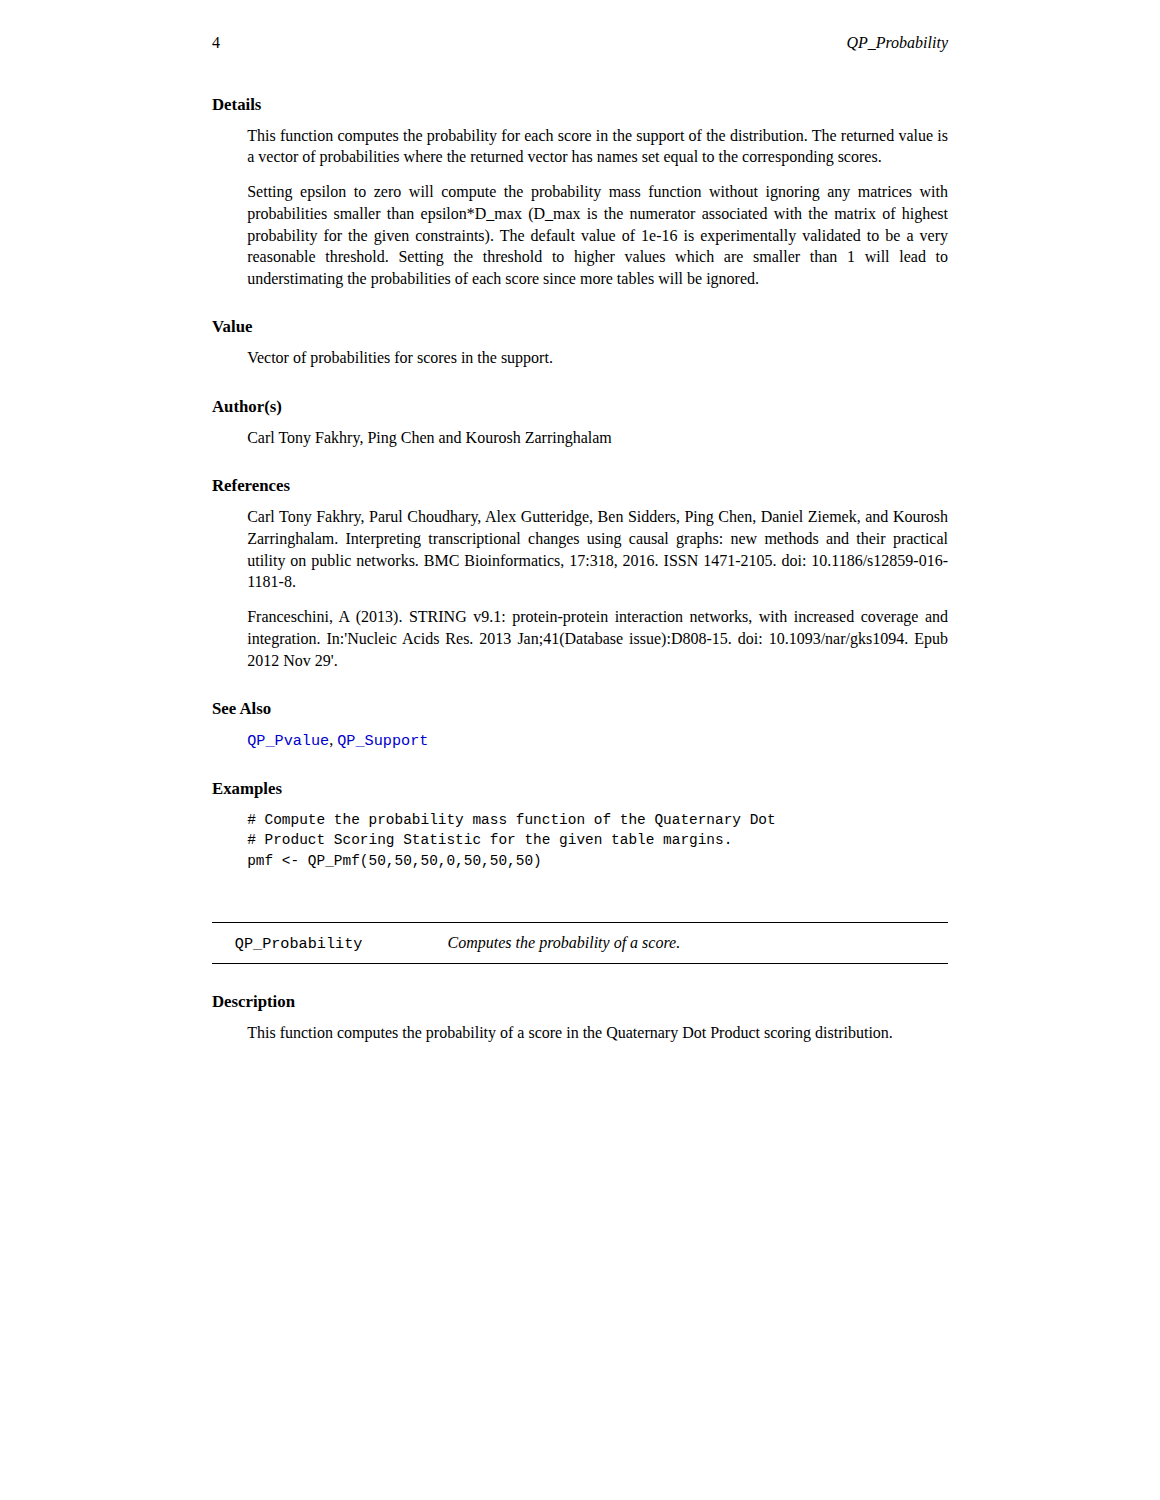4 QP_Probability
Details
This function computes the probability for each score in the support of the distribution. The returned value is a vector of probabilities where the returned vector has names set equal to the corresponding scores.
Setting epsilon to zero will compute the probability mass function without ignoring any matrices with probabilities smaller than epsilon*D_max (D_max is the numerator associated with the matrix of highest probability for the given constraints). The default value of 1e-16 is experimentally validated to be a very reasonable threshold. Setting the threshold to higher values which are smaller than 1 will lead to understimating the probabilities of each score since more tables will be ignored.
Value
Vector of probabilities for scores in the support.
Author(s)
Carl Tony Fakhry, Ping Chen and Kourosh Zarringhalam
References
Carl Tony Fakhry, Parul Choudhary, Alex Gutteridge, Ben Sidders, Ping Chen, Daniel Ziemek, and Kourosh Zarringhalam. Interpreting transcriptional changes using causal graphs: new methods and their practical utility on public networks. BMC Bioinformatics, 17:318, 2016. ISSN 1471-2105. doi: 10.1186/s12859-016-1181-8.
Franceschini, A (2013). STRING v9.1: protein-protein interaction networks, with increased coverage and integration. In:'Nucleic Acids Res. 2013 Jan;41(Database issue):D808-15. doi: 10.1093/nar/gks1094. Epub 2012 Nov 29'.
See Also
QP_Pvalue, QP_Support
Examples
# Compute the probability mass function of the Quaternary Dot
# Product Scoring Statistic for the given table margins.
pmf <- QP_Pmf(50,50,50,0,50,50,50)
QP_Probability Computes the probability of a score.
Description
This function computes the probability of a score in the Quaternary Dot Product scoring distribution.